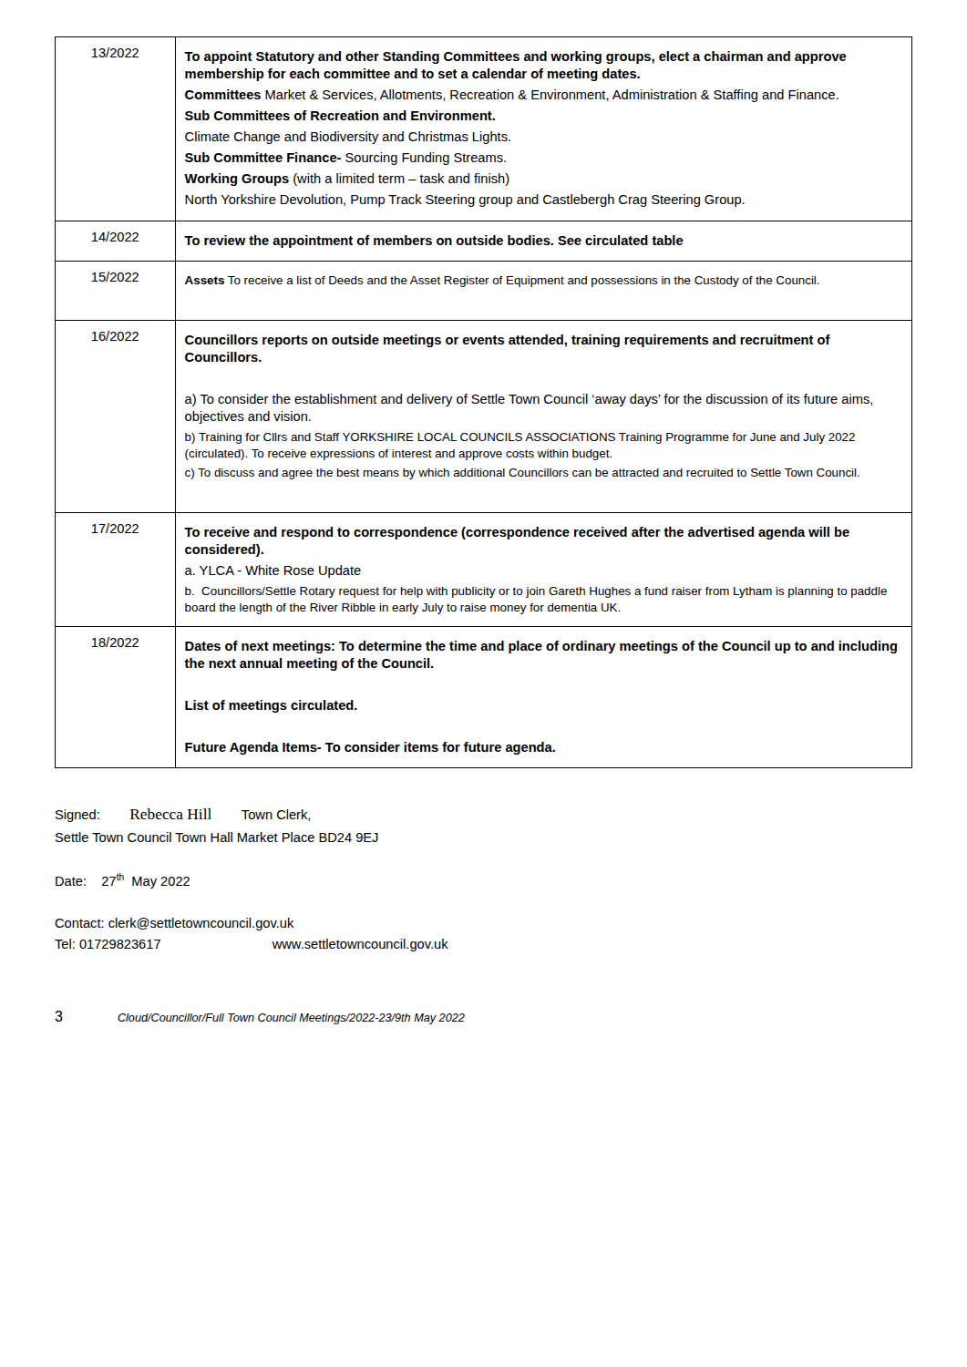| 13/2022 | To appoint Statutory and other Standing Committees and working groups, elect a chairman and approve membership for each committee and to set a calendar of meeting dates. Committees Market & Services, Allotments, Recreation & Environment, Administration & Staffing and Finance. Sub Committees of Recreation and Environment. Climate Change and Biodiversity and Christmas Lights. Sub Committee Finance- Sourcing Funding Streams. Working Groups (with a limited term – task and finish) North Yorkshire Devolution, Pump Track Steering group and Castlebergh Crag Steering Group. |
| 14/2022 | To review the appointment of members on outside bodies. See circulated table |
| 15/2022 | Assets To receive a list of Deeds and the Asset Register of Equipment and possessions in the Custody of the Council. |
| 16/2022 | Councillors reports on outside meetings or events attended, training requirements and recruitment of Councillors. a) To consider the establishment and delivery of Settle Town Council ‘away days’ for the discussion of its future aims, objectives and vision. b) Training for Cllrs and Staff YORKSHIRE LOCAL COUNCILS ASSOCIATIONS Training Programme for June and July 2022 (circulated). To receive expressions of interest and approve costs within budget. c) To discuss and agree the best means by which additional Councillors can be attracted and recruited to Settle Town Council. |
| 17/2022 | To receive and respond to correspondence (correspondence received after the advertised agenda will be considered). a. YLCA - White Rose Update b. Councillors/Settle Rotary request for help with publicity or to join Gareth Hughes a fund raiser from Lytham is planning to paddle board the length of the River Ribble in early July to raise money for dementia UK. |
| 18/2022 | Dates of next meetings: To d etermine the time and place of ordinary meetings of the Council up to and including the next annual meeting of the Council. List of meetings circulated. Future Agenda Items- To consider items for future agenda. |
Signed: Rebecca Hill Town Clerk,
Settle Town Council Town Hall Market Place BD24 9EJ
Date: 27th May 2022
Contact: clerk@settletowncouncil.gov.uk
Tel: 01729823617 www.settletowncouncil.gov.uk
3 Cloud/Councillor/Full Town Council Meetings/2022-23/9th May 2022